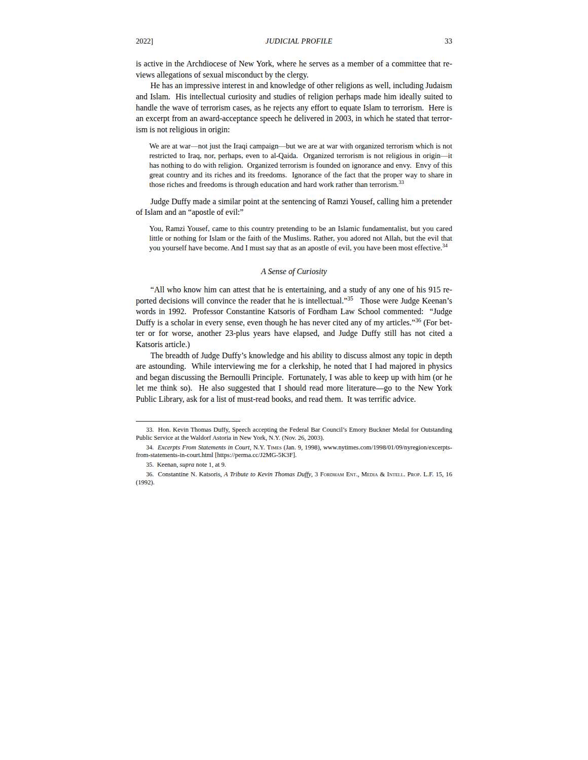2022] JUDICIAL PROFILE 33
is active in the Archdiocese of New York, where he serves as a member of a committee that reviews allegations of sexual misconduct by the clergy.
He has an impressive interest in and knowledge of other religions as well, including Judaism and Islam. His intellectual curiosity and studies of religion perhaps made him ideally suited to handle the wave of terrorism cases, as he rejects any effort to equate Islam to terrorism. Here is an excerpt from an award-acceptance speech he delivered in 2003, in which he stated that terrorism is not religious in origin:
We are at war—not just the Iraqi campaign—but we are at war with organized terrorism which is not restricted to Iraq, nor, perhaps, even to al-Qaida. Organized terrorism is not religious in origin—it has nothing to do with religion. Organized terrorism is founded on ignorance and envy. Envy of this great country and its riches and its freedoms. Ignorance of the fact that the proper way to share in those riches and freedoms is through education and hard work rather than terrorism.33
Judge Duffy made a similar point at the sentencing of Ramzi Yousef, calling him a pretender of Islam and an “apostle of evil:”
You, Ramzi Yousef, came to this country pretending to be an Islamic fundamentalist, but you cared little or nothing for Islam or the faith of the Muslims. Rather, you adored not Allah, but the evil that you yourself have become. And I must say that as an apostle of evil, you have been most effective.34
A Sense of Curiosity
“All who know him can attest that he is entertaining, and a study of any one of his 915 reported decisions will convince the reader that he is intellectual.”35 Those were Judge Keenan’s words in 1992. Professor Constantine Katsoris of Fordham Law School commented: “Judge Duffy is a scholar in every sense, even though he has never cited any of my articles.”36 (For better or for worse, another 23-plus years have elapsed, and Judge Duffy still has not cited a Katsoris article.)
The breadth of Judge Duffy’s knowledge and his ability to discuss almost any topic in depth are astounding. While interviewing me for a clerkship, he noted that I had majored in physics and began discussing the Bernoulli Principle. Fortunately, I was able to keep up with him (or he let me think so). He also suggested that I should read more literature—go to the New York Public Library, ask for a list of must-read books, and read them. It was terrific advice.
33. Hon. Kevin Thomas Duffy, Speech accepting the Federal Bar Council’s Emory Buckner Medal for Outstanding Public Service at the Waldorf Astoria in New York, N.Y. (Nov. 26, 2003).
34. Excerpts From Statements in Court, N.Y. Times (Jan. 9, 1998), www.nytimes.com/1998/01/09/nyregion/excerpts-from-statements-in-court.html [https://perma.cc/J2MG-5K3F].
35. Keenan, supra note 1, at 9.
36. Constantine N. Katsoris, A Tribute to Kevin Thomas Duffy, 3 Fordham Ent., Media & Intell. Prop. L.F. 15, 16 (1992).